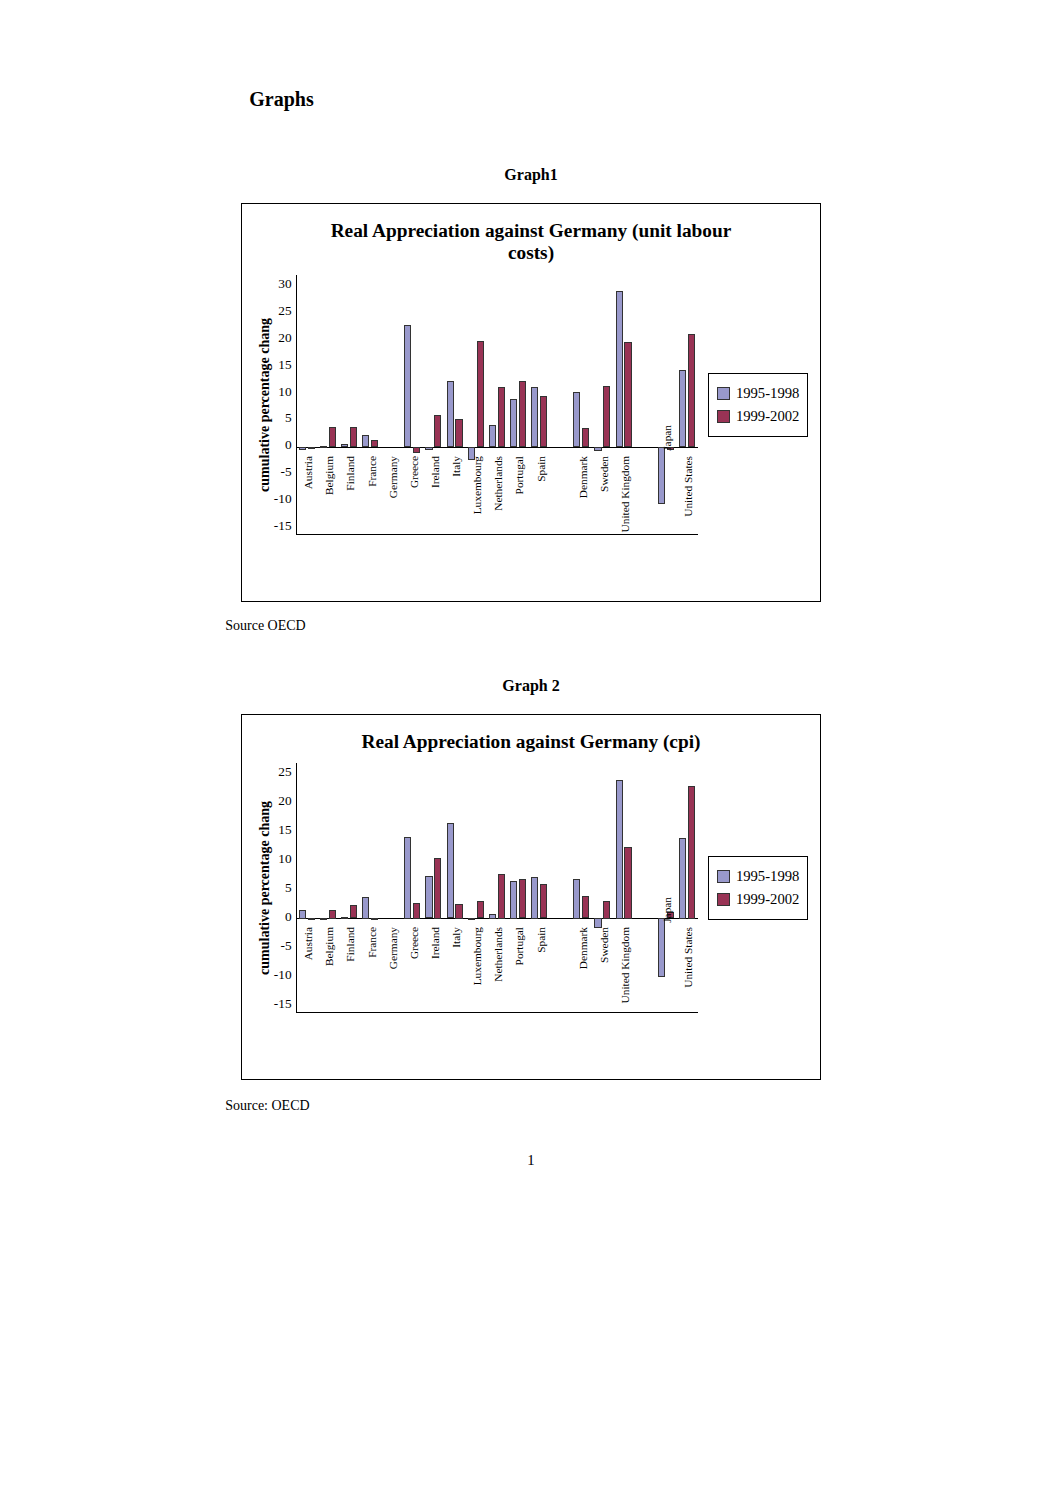Graphs
Graph1
Real Appreciation against Germany (unit labour
costs)
cumulative percentage chang
302520151050-5-10-15
Austria
Belgium
Finland
France
Germany
Greece
Ireland
Italy
Luxembourg
Netherlands
Portugal
Spain
Denmark
Sweden
United Kingdom
Japan
United States
1995-1998
1999-2002
Source OECD
Graph 2
Real Appreciation against Germany (cpi)
cumulative percentage chang
2520151050-5-10-15
Austria
Belgium
Finland
France
Germany
Greece
Ireland
Italy
Luxembourg
Netherlands
Portugal
Spain
Denmark
Sweden
United Kingdom
Japan
United States
1995-1998
1999-2002
Source: OECD
1